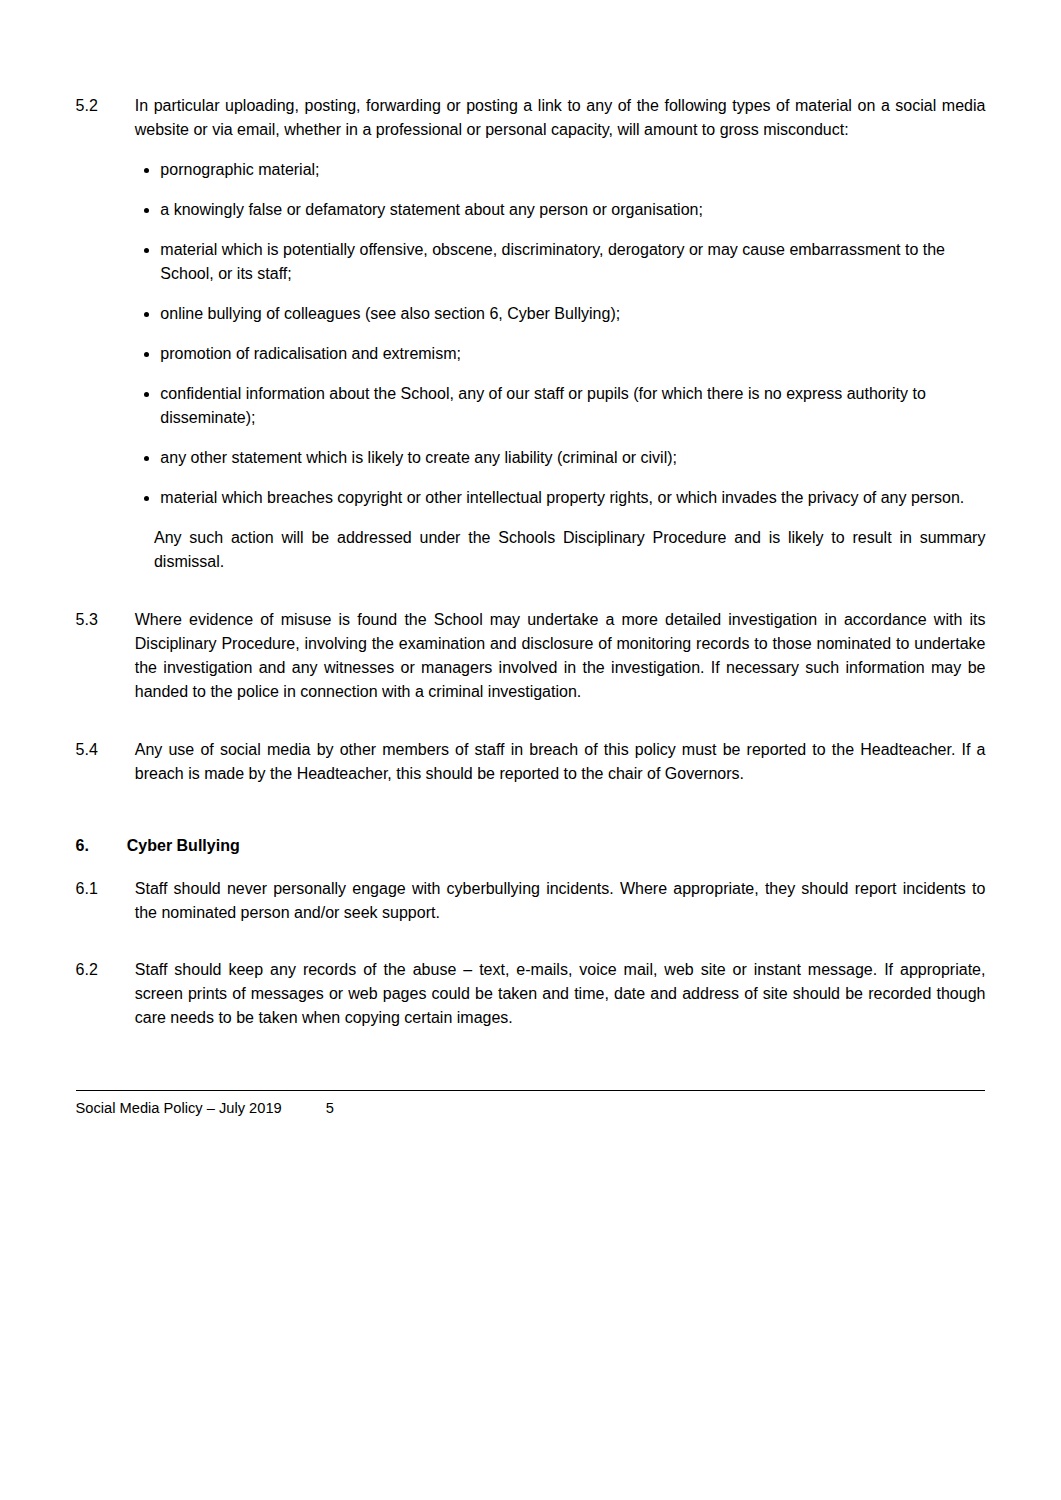5.2
In particular uploading, posting, forwarding or posting a link to any of the following types of material on a social media website or via email, whether in a professional or personal capacity, will amount to gross misconduct:
pornographic material;
a knowingly false or defamatory statement about any person or organisation;
material which is potentially offensive, obscene, discriminatory, derogatory or may cause embarrassment to the School, or its staff;
online bullying of colleagues (see also section 6, Cyber Bullying);
promotion of radicalisation and extremism;
confidential information about the School, any of our staff or pupils (for which there is no express authority to disseminate);
any other statement which is likely to create any liability (criminal or civil);
material which breaches copyright or other intellectual property rights, or which invades the privacy of any person.
Any such action will be addressed under the Schools Disciplinary Procedure and is likely to result in summary dismissal.
5.3
Where evidence of misuse is found the School may undertake a more detailed investigation in accordance with its Disciplinary Procedure, involving the examination and disclosure of monitoring records to those nominated to undertake the investigation and any witnesses or managers involved in the investigation. If necessary such information may be handed to the police in connection with a criminal investigation.
5.4
Any use of social media by other members of staff in breach of this policy must be reported to the Headteacher. If a breach is made by the Headteacher, this should be reported to the chair of Governors.
6. Cyber Bullying
6.1
Staff should never personally engage with cyberbullying incidents. Where appropriate, they should report incidents to the nominated person and/or seek support.
6.2
Staff should keep any records of the abuse – text, e-mails, voice mail, web site or instant message. If appropriate, screen prints of messages or web pages could be taken and time, date and address of site should be recorded though care needs to be taken when copying certain images.
Social Media Policy – July 2019 5